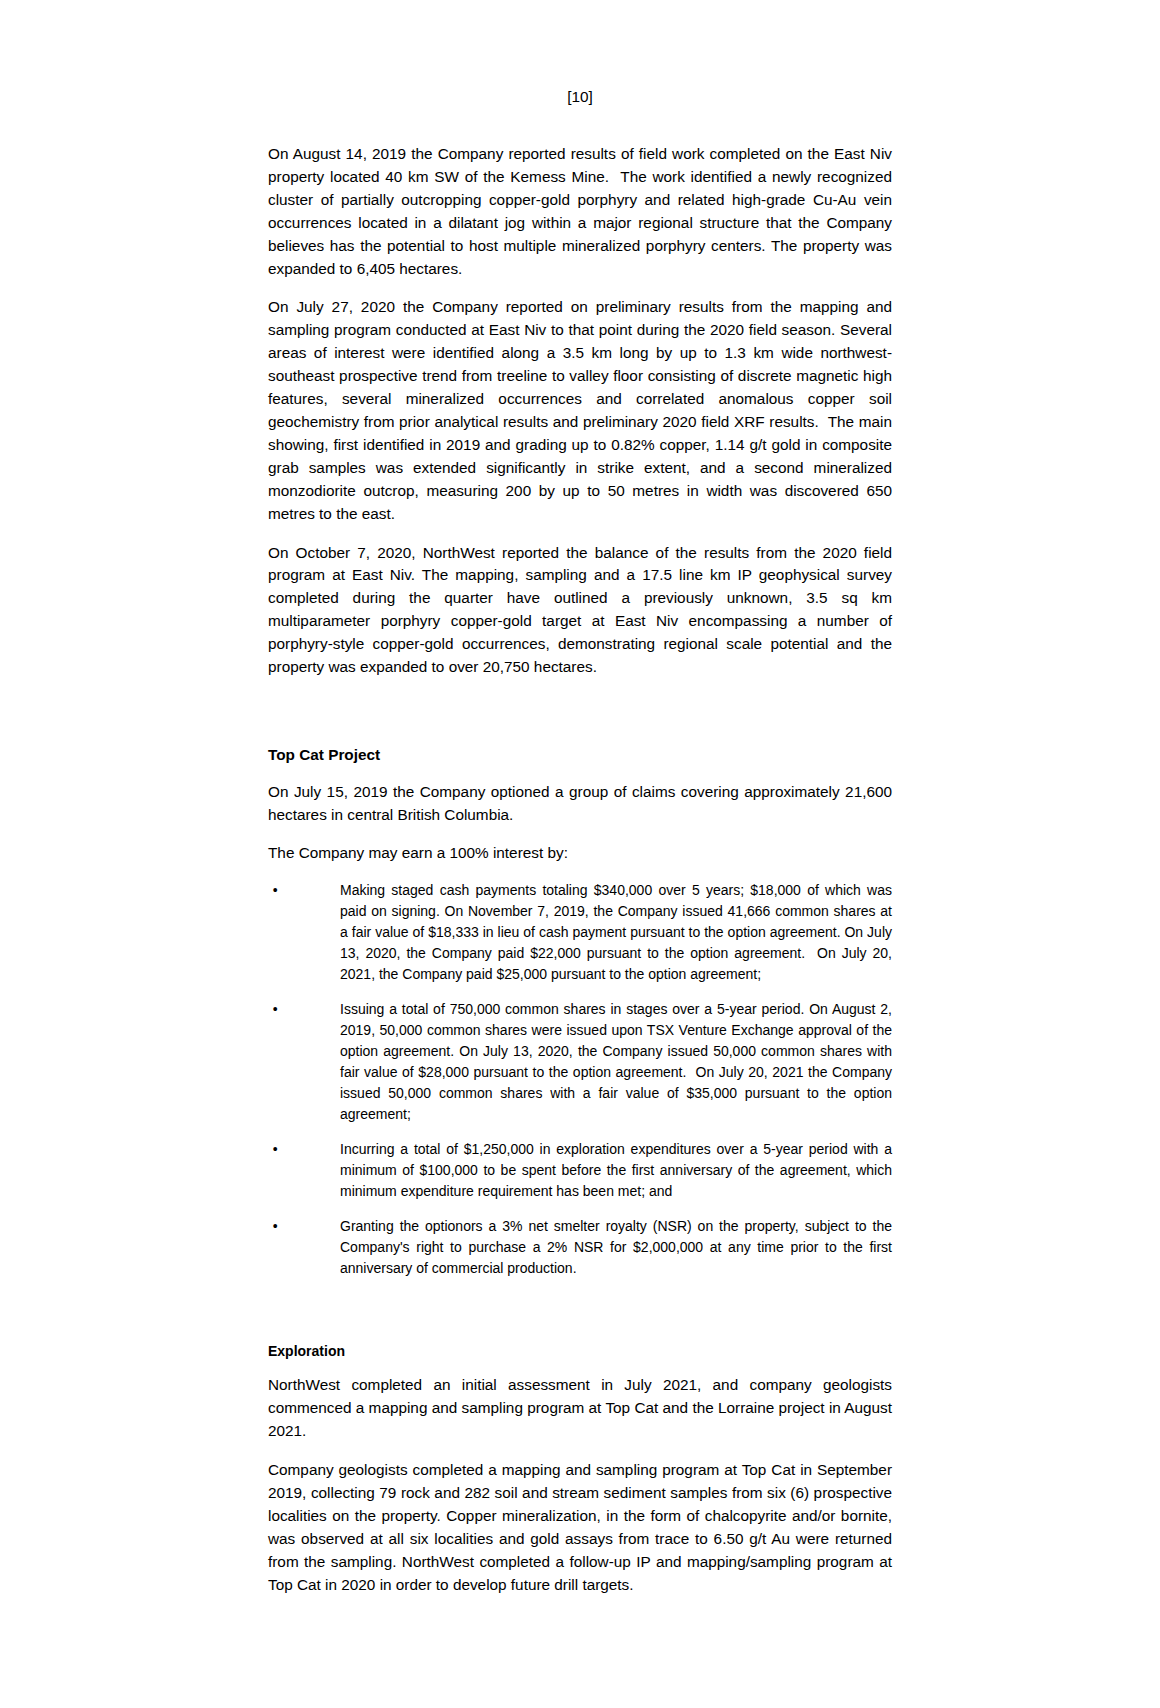[10]
On August 14, 2019 the Company reported results of field work completed on the East Niv property located 40 km SW of the Kemess Mine. The work identified a newly recognized cluster of partially outcropping copper-gold porphyry and related high-grade Cu-Au vein occurrences located in a dilatant jog within a major regional structure that the Company believes has the potential to host multiple mineralized porphyry centers. The property was expanded to 6,405 hectares.
On July 27, 2020 the Company reported on preliminary results from the mapping and sampling program conducted at East Niv to that point during the 2020 field season. Several areas of interest were identified along a 3.5 km long by up to 1.3 km wide northwest-southeast prospective trend from treeline to valley floor consisting of discrete magnetic high features, several mineralized occurrences and correlated anomalous copper soil geochemistry from prior analytical results and preliminary 2020 field XRF results. The main showing, first identified in 2019 and grading up to 0.82% copper, 1.14 g/t gold in composite grab samples was extended significantly in strike extent, and a second mineralized monzodiorite outcrop, measuring 200 by up to 50 metres in width was discovered 650 metres to the east.
On October 7, 2020, NorthWest reported the balance of the results from the 2020 field program at East Niv. The mapping, sampling and a 17.5 line km IP geophysical survey completed during the quarter have outlined a previously unknown, 3.5 sq km multiparameter porphyry copper-gold target at East Niv encompassing a number of porphyry-style copper-gold occurrences, demonstrating regional scale potential and the property was expanded to over 20,750 hectares.
Top Cat Project
On July 15, 2019 the Company optioned a group of claims covering approximately 21,600 hectares in central British Columbia.
The Company may earn a 100% interest by:
Making staged cash payments totaling $340,000 over 5 years; $18,000 of which was paid on signing. On November 7, 2019, the Company issued 41,666 common shares at a fair value of $18,333 in lieu of cash payment pursuant to the option agreement. On July 13, 2020, the Company paid $22,000 pursuant to the option agreement. On July 20, 2021, the Company paid $25,000 pursuant to the option agreement;
Issuing a total of 750,000 common shares in stages over a 5-year period. On August 2, 2019, 50,000 common shares were issued upon TSX Venture Exchange approval of the option agreement. On July 13, 2020, the Company issued 50,000 common shares with fair value of $28,000 pursuant to the option agreement. On July 20, 2021 the Company issued 50,000 common shares with a fair value of $35,000 pursuant to the option agreement;
Incurring a total of $1,250,000 in exploration expenditures over a 5-year period with a minimum of $100,000 to be spent before the first anniversary of the agreement, which minimum expenditure requirement has been met; and
Granting the optionors a 3% net smelter royalty (NSR) on the property, subject to the Company's right to purchase a 2% NSR for $2,000,000 at any time prior to the first anniversary of commercial production.
Exploration
NorthWest completed an initial assessment in July 2021, and company geologists commenced a mapping and sampling program at Top Cat and the Lorraine project in August 2021.
Company geologists completed a mapping and sampling program at Top Cat in September 2019, collecting 79 rock and 282 soil and stream sediment samples from six (6) prospective localities on the property. Copper mineralization, in the form of chalcopyrite and/or bornite, was observed at all six localities and gold assays from trace to 6.50 g/t Au were returned from the sampling. NorthWest completed a follow-up IP and mapping/sampling program at Top Cat in 2020 in order to develop future drill targets.